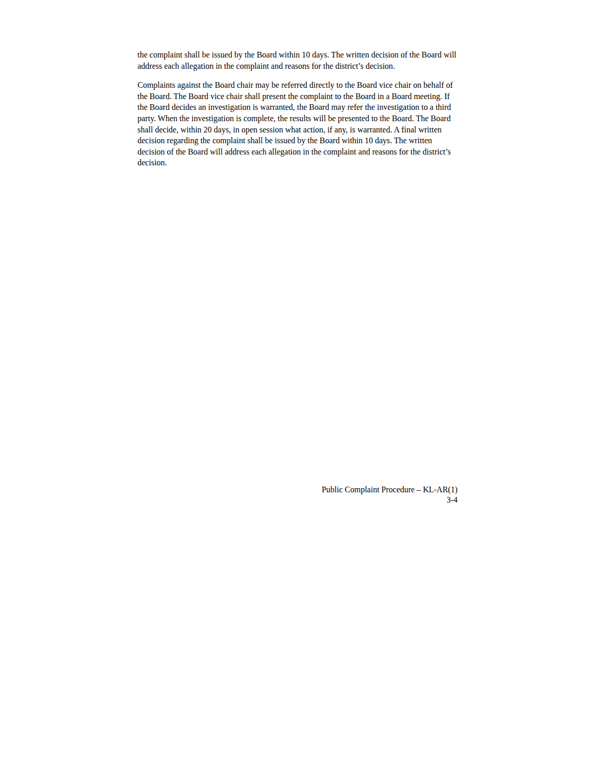the complaint shall be issued by the Board within 10 days. The written decision of the Board will address each allegation in the complaint and reasons for the district’s decision.
Complaints against the Board chair may be referred directly to the Board vice chair on behalf of the Board. The Board vice chair shall present the complaint to the Board in a Board meeting. If the Board decides an investigation is warranted, the Board may refer the investigation to a third party. When the investigation is complete, the results will be presented to the Board. The Board shall decide, within 20 days, in open session what action, if any, is warranted. A final written decision regarding the complaint shall be issued by the Board within 10 days. The written decision of the Board will address each allegation in the complaint and reasons for the district’s decision.
Public Complaint Procedure – KL-AR(1) 3-4